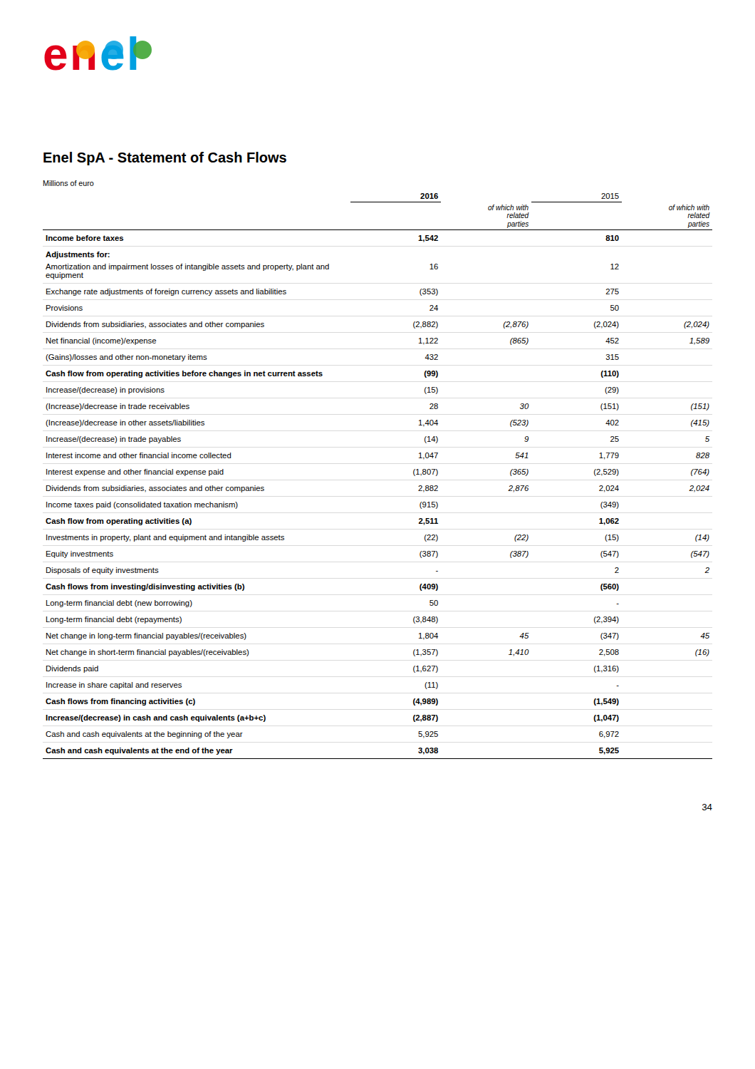e n e l e
Enel SpA - Statement of Cash Flows
Millions of euro
| | 2016 | | 2015 | |
| --- | --- | --- | --- | --- |
| | | of which with related parties | | of which with related parties |
| Income before taxes | 1,542 | | 810 | |
| Adjustments for: | | | | |
| Amortization and impairment losses of intangible assets and property, plant and equipment | 16 | | 12 | |
| Exchange rate adjustments of foreign currency assets and liabilities | (353) | | 275 | |
| Provisions | 24 | | 50 | |
| Dividends from subsidiaries, associates and other companies | (2,882) | (2,876) | (2,024) | (2,024) |
| Net financial (income)/expense | 1,122 | (865) | 452 | 1,589 |
| (Gains)/losses and other non-monetary items | 432 | | 315 | |
| Cash flow from operating activities before changes in net current assets | (99) | | (110) | |
| Increase/(decrease) in provisions | (15) | | (29) | |
| (Increase)/decrease in trade receivables | 28 | 30 | (151) | (151) |
| (Increase)/decrease in other assets/liabilities | 1,404 | (523) | 402 | (415) |
| Increase/(decrease) in trade payables | (14) | 9 | 25 | 5 |
| Interest income and other financial income collected | 1,047 | 541 | 1,779 | 828 |
| Interest expense and other financial expense paid | (1,807) | (365) | (2,529) | (764) |
| Dividends from subsidiaries, associates and other companies | 2,882 | 2,876 | 2,024 | 2,024 |
| Income taxes paid (consolidated taxation mechanism) | (915) | | (349) | |
| Cash flow from operating activities (a) | 2,511 | | 1,062 | |
| Investments in property, plant and equipment and intangible assets | (22) | (22) | (15) | (14) |
| Equity investments | (387) | (387) | (547) | (547) |
| Disposals of equity investments | - | | 2 | 2 |
| Cash flows from investing/disinvesting activities (b) | (409) | | (560) | |
| Long-term financial debt (new borrowing) | 50 | | - | |
| Long-term financial debt (repayments) | (3,848) | | (2,394) | |
| Net change in long-term financial payables/(receivables) | 1,804 | 45 | (347) | 45 |
| Net change in short-term financial payables/(receivables) | (1,357) | 1,410 | 2,508 | (16) |
| Dividends paid | (1,627) | | (1,316) | |
| Increase in share capital and reserves | (11) | | - | |
| Cash flows from financing activities (c) | (4,989) | | (1,549) | |
| Increase/(decrease) in cash and cash equivalents (a+b+c) | (2,887) | | (1,047) | |
| Cash and cash equivalents at the beginning of the year | 5,925 | | 6,972 | |
| Cash and cash equivalents at the end of the year | 3,038 | | 5,925 | |
34